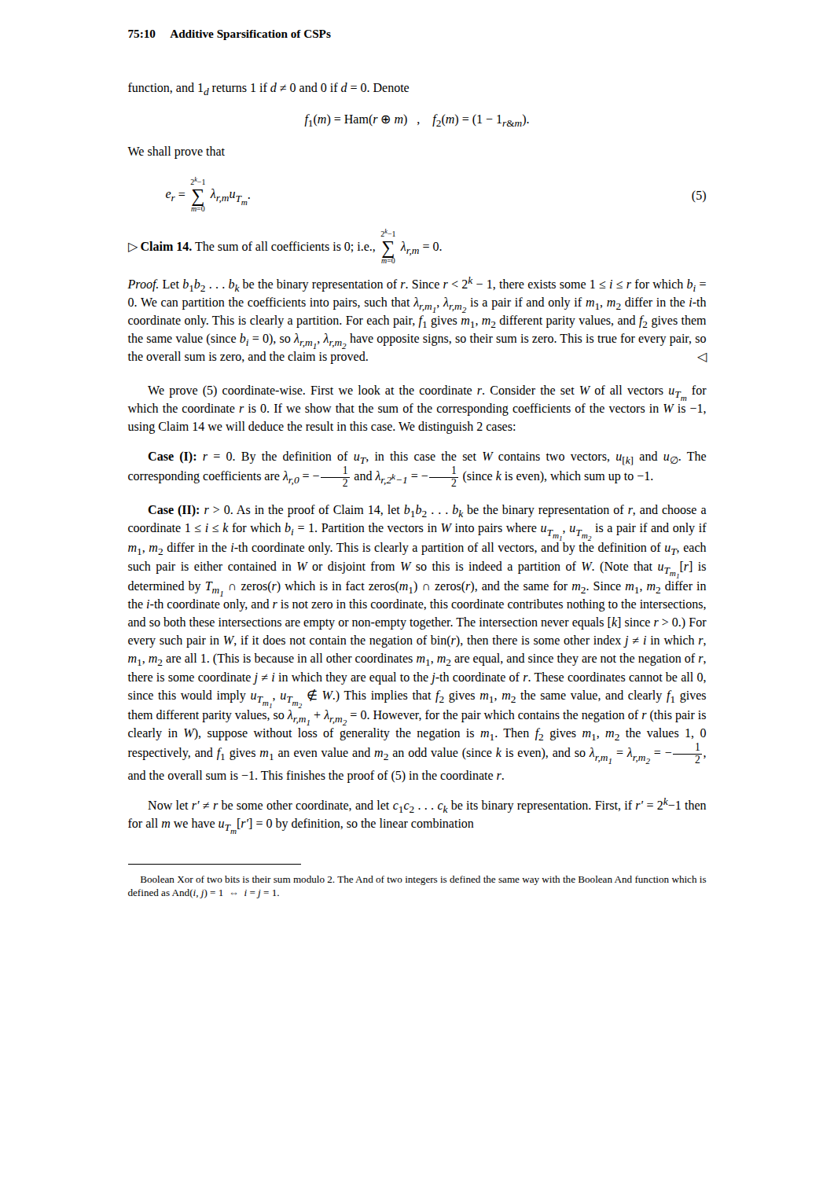75:10 Additive Sparsification of CSPs
function, and 1d returns 1 if d ≠ 0 and 0 if d = 0. Denote
f1(m) = Ham(r ⊕ m) , f2(m) = (1 − 1r&m).
We shall prove that
er = 2k−1 ∑ m=0 λr,muTm.
(5)
▷ Claim 14. The sum of all coefficients is 0; i.e., 2k−1∑m=0 λr,m = 0.
Proof. Let b1b2 . . . bk be the binary representation of r. Since r < 2k − 1, there exists some 1 ≤ i ≤ r for which bi = 0. We can partition the coefficients into pairs, such that λr,m1, λr,m2 is a pair if and only if m1, m2 differ in the i-th coordinate only. This is clearly a partition. For each pair, f1 gives m1, m2 different parity values, and f2 gives them the same value (since bi = 0), so λr,m1, λr,m2 have opposite signs, so their sum is zero. This is true for every pair, so the overall sum is zero, and the claim is proved. ◁
We prove (5) coordinate-wise. First we look at the coordinate r. Consider the set W of all vectors uTm for which the coordinate r is 0. If we show that the sum of the corresponding coefficients of the vectors in W is −1, using Claim 14 we will deduce the result in this case. We distinguish 2 cases:
Case (I): r = 0. By the definition of uT, in this case the set W contains two vectors, u[k] and u∅. The corresponding coefficients are λr,0 = −12 and λr,2k−1 = −12 (since k is even), which sum up to −1.
Case (II): r > 0. As in the proof of Claim 14, let b1b2 . . . bk be the binary representation of r, and choose a coordinate 1 ≤ i ≤ k for which bi = 1. Partition the vectors in W into pairs where uTm1, uTm2 is a pair if and only if m1, m2 differ in the i-th coordinate only. This is clearly a partition of all vectors, and by the definition of uT, each such pair is either contained in W or disjoint from W so this is indeed a partition of W. (Note that uTm1[r] is determined by Tm1 ∩ zeros(r) which is in fact zeros(m1) ∩ zeros(r), and the same for m2. Since m1, m2 differ in the i-th coordinate only, and r is not zero in this coordinate, this coordinate contributes nothing to the intersections, and so both these intersections are empty or non-empty together. The intersection never equals [k] since r > 0.) For every such pair in W, if it does not contain the negation of bin(r), then there is some other index j ≠ i in which r, m1, m2 are all 1. (This is because in all other coordinates m1, m2 are equal, and since they are not the negation of r, there is some coordinate j ≠ i in which they are equal to the j-th coordinate of r. These coordinates cannot be all 0, since this would imply uTm1, uTm2 ∉ W.) This implies that f2 gives m1, m2 the same value, and clearly f1 gives them different parity values, so λr,m1 + λr,m2 = 0. However, for the pair which contains the negation of r (this pair is clearly in W), suppose without loss of generality the negation is m1. Then f2 gives m1, m2 the values 1, 0 respectively, and f1 gives m1 an even value and m2 an odd value (since k is even), and so λr,m1 = λr,m2 = −12, and the overall sum is −1. This finishes the proof of (5) in the coordinate r.
Now let r′ ≠ r be some other coordinate, and let c1c2 . . . ck be its binary representation. First, if r′ = 2k−1 then for all m we have uTm[r′] = 0 by definition, so the linear combination
Boolean Xor of two bits is their sum modulo 2. The And of two integers is defined the same way with the Boolean And function which is defined as And(i, j) = 1 ⇔ i = j = 1.